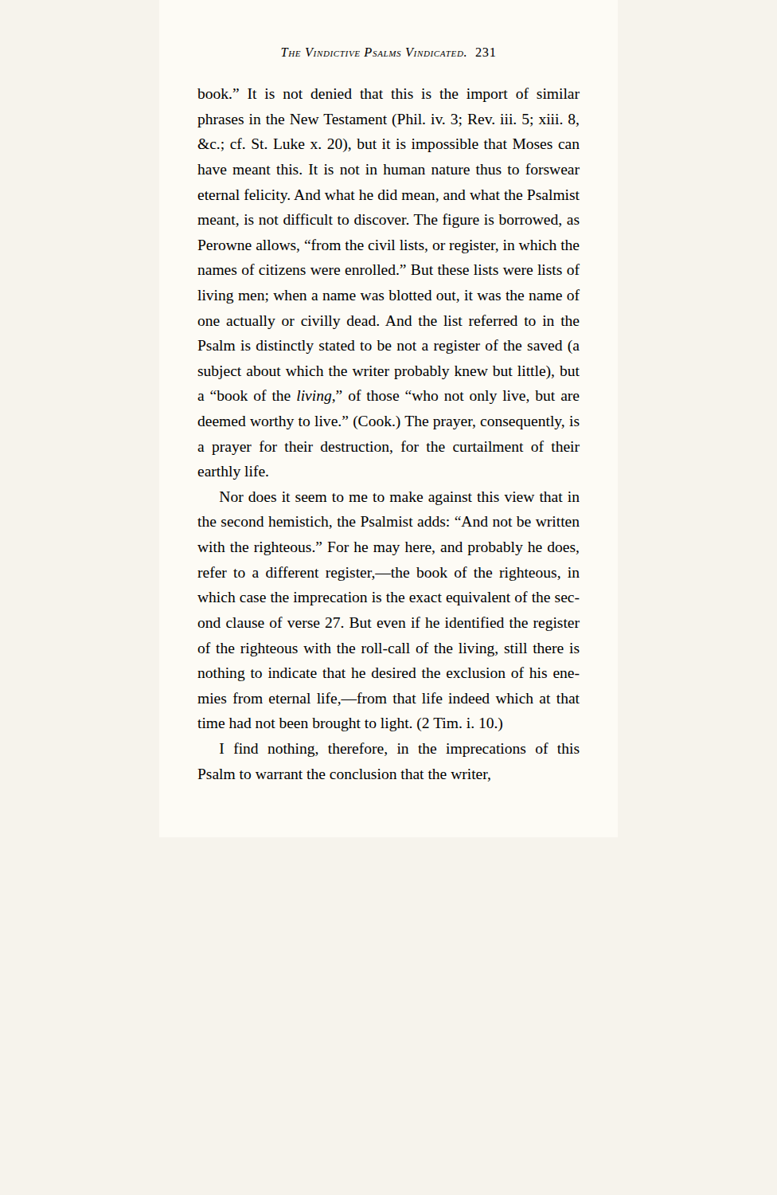The Vindictive Psalms Vindicated. 231
book.” It is not denied that this is the import of similar phrases in the New Testament (Phil. iv. 3; Rev. iii. 5; xiii. 8, &c.; cf. St. Luke x. 20), but it is impossible that Moses can have meant this. It is not in human nature thus to forswear eternal felicity. And what he did mean, and what the Psalmist meant, is not difficult to discover. The figure is borrowed, as Perowne allows, “from the civil lists, or register, in which the names of citizens were enrolled.” But these lists were lists of living men; when a name was blotted out, it was the name of one actually or civilly dead. And the list referred to in the Psalm is distinctly stated to be not a register of the saved (a subject about which the writer probably knew but little), but a “book of the living,” of those “who not only live, but are deemed worthy to live.” (Cook.) The prayer, consequently, is a prayer for their destruction, for the curtailment of their earthly life.
Nor does it seem to me to make against this view that in the second hemistich, the Psalmist adds: “And not be written with the righteous.” For he may here, and probably he does, refer to a different register,—the book of the righteous, in which case the imprecation is the exact equivalent of the second clause of verse 27. But even if he identified the register of the righteous with the roll-call of the living, still there is nothing to indicate that he desired the exclusion of his enemies from eternal life,—from that life indeed which at that time had not been brought to light. (2 Tim. i. 10.)
I find nothing, therefore, in the imprecations of this Psalm to warrant the conclusion that the writer,